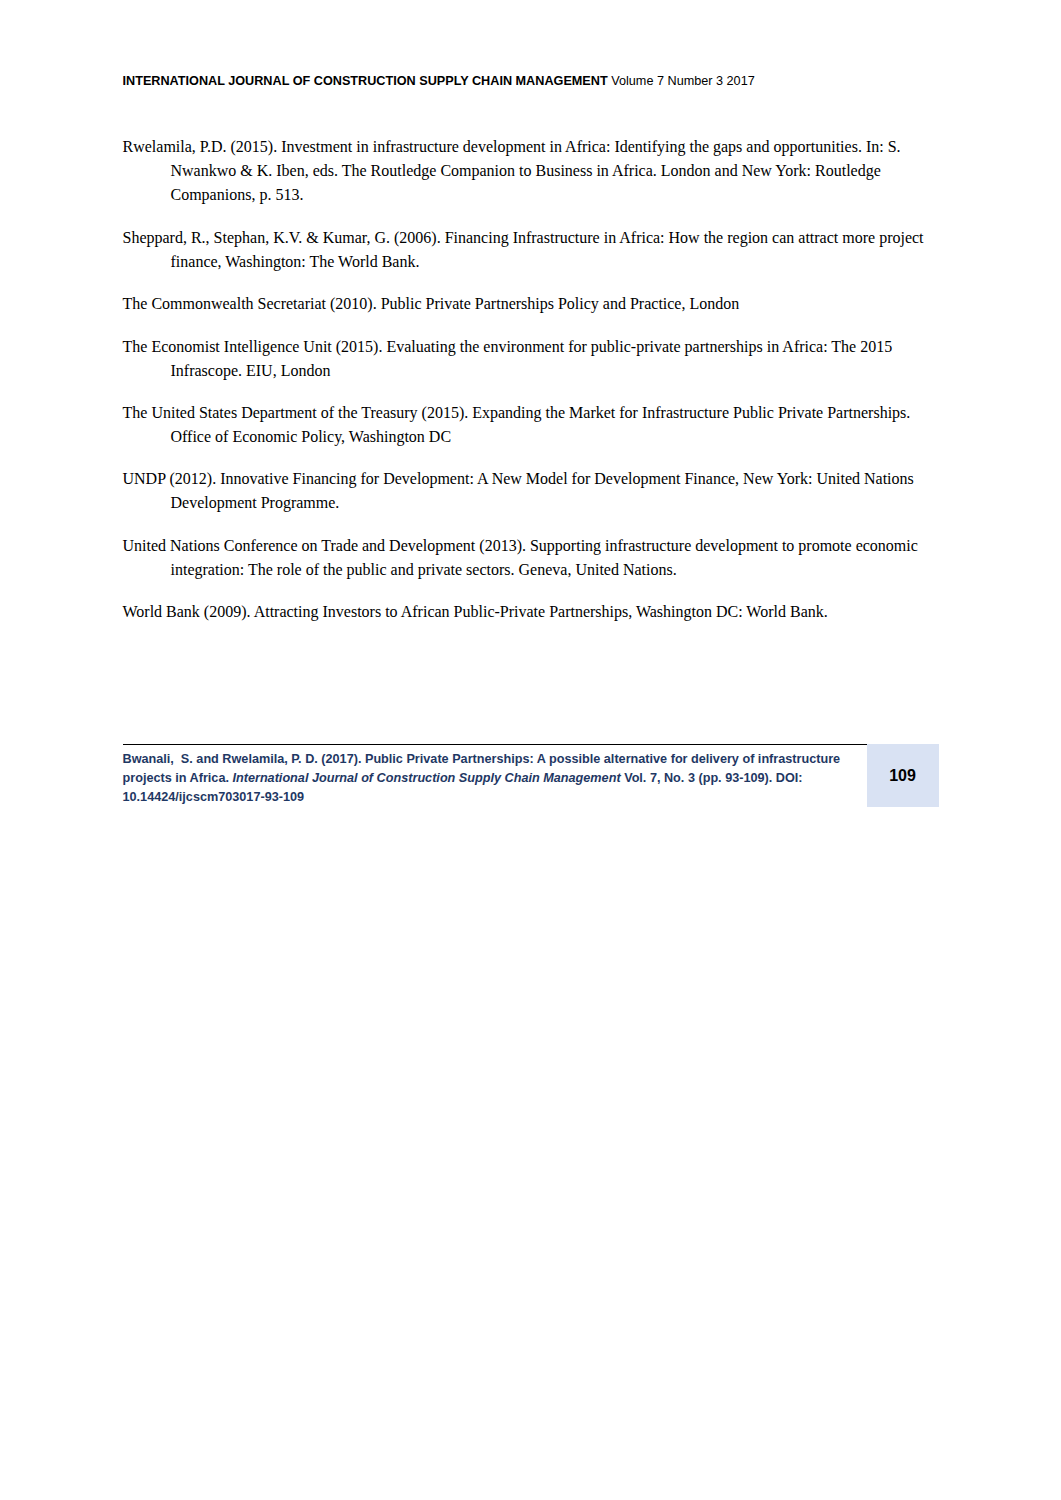INTERNATIONAL JOURNAL OF CONSTRUCTION SUPPLY CHAIN MANAGEMENT Volume 7 Number 3 2017
Rwelamila, P.D. (2015). Investment in infrastructure development in Africa: Identifying the gaps and opportunities. In: S. Nwankwo & K. Iben, eds. The Routledge Companion to Business in Africa. London and New York: Routledge Companions, p. 513.
Sheppard, R., Stephan, K.V. & Kumar, G. (2006). Financing Infrastructure in Africa: How the region can attract more project finance, Washington: The World Bank.
The Commonwealth Secretariat (2010). Public Private Partnerships Policy and Practice, London
The Economist Intelligence Unit (2015). Evaluating the environment for public-private partnerships in Africa: The 2015 Infrascope. EIU, London
The United States Department of the Treasury (2015). Expanding the Market for Infrastructure Public Private Partnerships. Office of Economic Policy, Washington DC
UNDP (2012). Innovative Financing for Development: A New Model for Development Finance, New York: United Nations Development Programme.
United Nations Conference on Trade and Development (2013). Supporting infrastructure development to promote economic integration: The role of the public and private sectors. Geneva, United Nations.
World Bank (2009). Attracting Investors to African Public-Private Partnerships, Washington DC: World Bank.
Bwanali, S. and Rwelamila, P. D. (2017). Public Private Partnerships: A possible alternative for delivery of infrastructure projects in Africa. International Journal of Construction Supply Chain Management Vol. 7, No. 3 (pp. 93-109). DOI: 10.14424/ijcscm703017-93-109
109